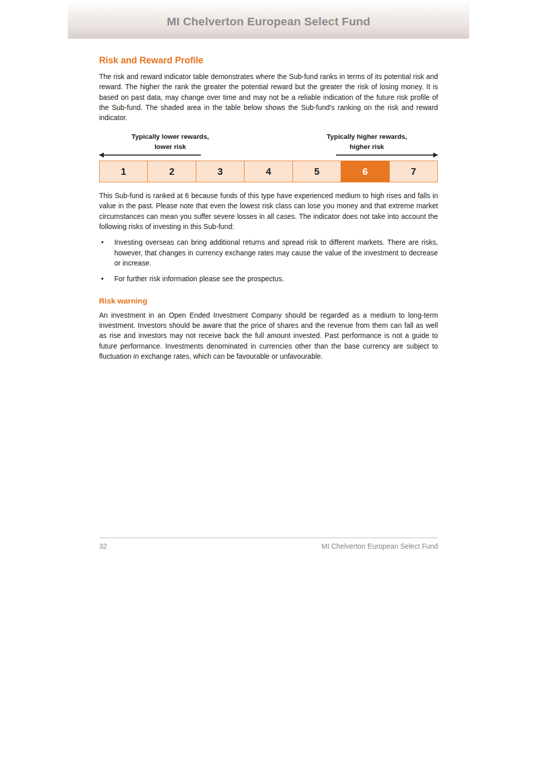MI Chelverton European Select Fund
Risk and Reward Profile
The risk and reward indicator table demonstrates where the Sub-fund ranks in terms of its potential risk and reward. The higher the rank the greater the potential reward but the greater the risk of losing money. It is based on past data, may change over time and may not be a reliable indication of the future risk profile of the Sub-fund. The shaded area in the table below shows the Sub-fund's ranking on the risk and reward indicator.
Typically lower rewards,
lower risk
Typically higher rewards,
higher risk
| 1 | 2 | 3 | 4 | 5 | 6 | 7 |
This Sub-fund is ranked at 6 because funds of this type have experienced medium to high rises and falls in value in the past. Please note that even the lowest risk class can lose you money and that extreme market circumstances can mean you suffer severe losses in all cases. The indicator does not take into account the following risks of investing in this Sub-fund:
Investing overseas can bring additional returns and spread risk to different markets. There are risks, however, that changes in currency exchange rates may cause the value of the investment to decrease or increase.
For further risk information please see the prospectus.
Risk warning
An investment in an Open Ended Investment Company should be regarded as a medium to long-term investment. Investors should be aware that the price of shares and the revenue from them can fall as well as rise and investors may not receive back the full amount invested. Past performance is not a guide to future performance. Investments denominated in currencies other than the base currency are subject to fluctuation in exchange rates, which can be favourable or unfavourable.
32
MI Chelverton European Select Fund